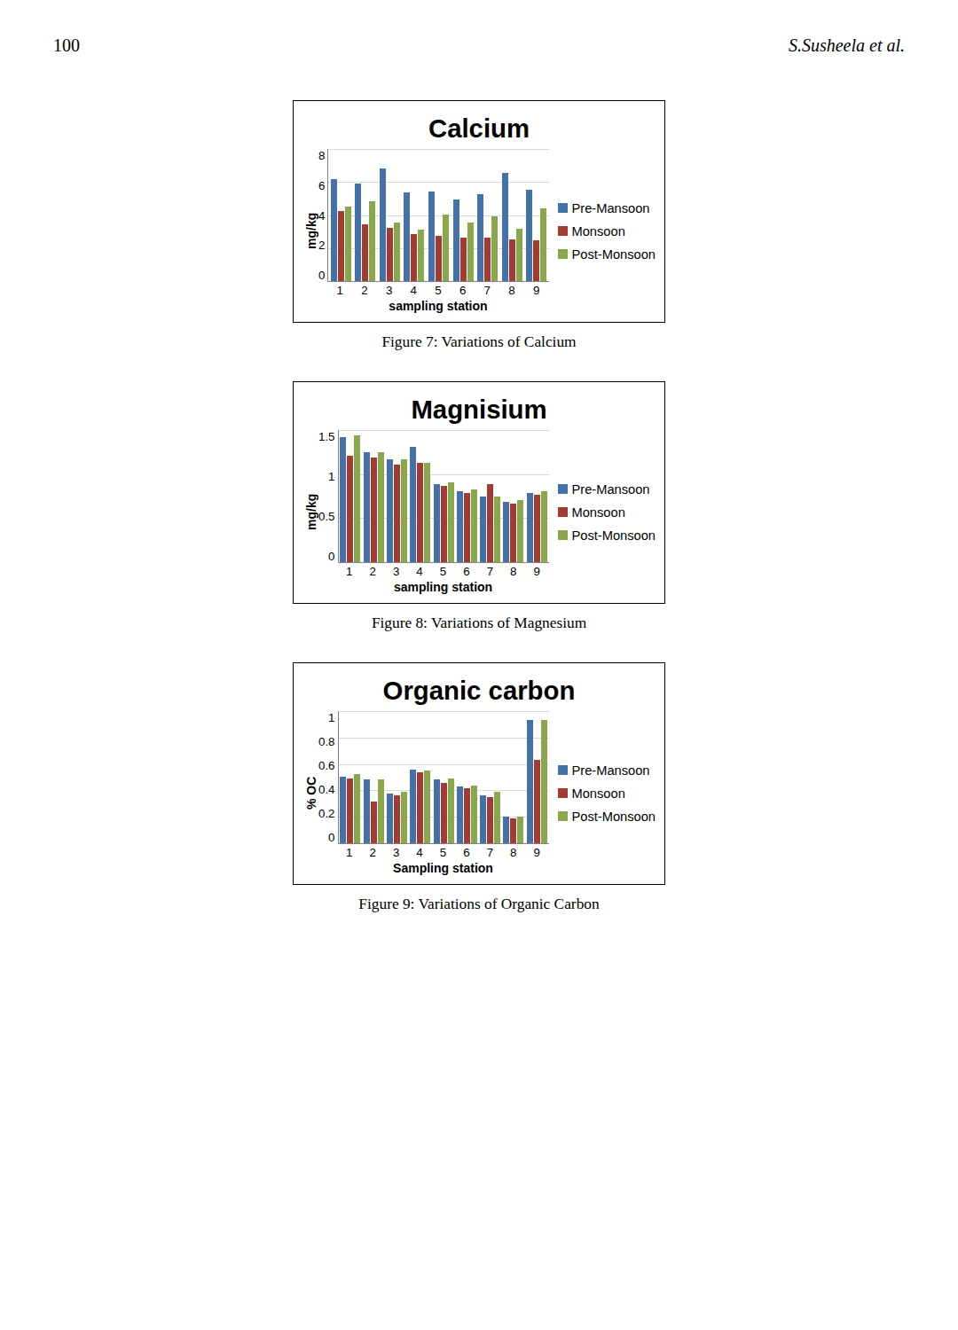100 S.Susheela et al.
Calcium
mg/kg
86420
123456789
sampling station
Pre-Mansoon
Monsoon
Post-Monsoon
Figure 7: Variations of Calcium
Magnisium
mg/kg
1.510.50
123456789
sampling station
Pre-Mansoon
Monsoon
Post-Monsoon
Figure 8: Variations of Magnesium
Organic carbon
% OC
10.80.60.40.20
123456789
Sampling station
Pre-Mansoon
Monsoon
Post-Monsoon
Figure 9: Variations of Organic Carbon